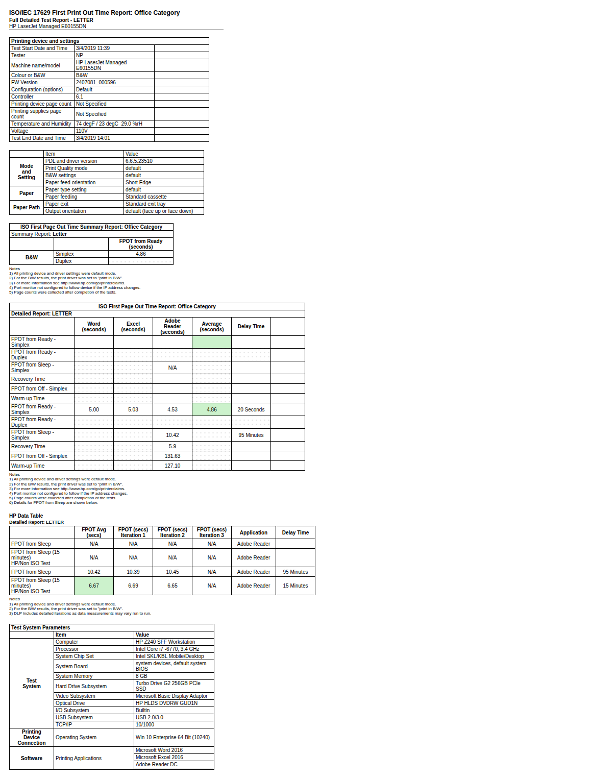ISO/IEC 17629 First Print Out Time Report: Office Category
Full Detailed Test Report - LETTER
HP LaserJet Managed E60155DN
| Printing device and settings |
| Test Start Date and Time | 3/4/2019 11:39 | |
| Tester | NP | |
| Machine name/model | HP LaserJet Managed E60155DN | |
| Colour or B&W | B&W | |
| FW Version | 2407081_000596 | |
| Configuration (options) | Default | |
| Controller | 6.1 | |
| Printing device page count | Not Specified | |
| Printing supplies page count | Not Specified | |
| Temperature and Humidity | 74 degF / 23 degC 29.0 %rH | |
| Voltage | 110V | |
| Test End Date and Time | 3/4/2019 14:01 | |
| | Item | Value |
| Mode and Setting | PDL and driver version | 6.6.5.23510 |
| Print Quality mode | default |
| B&W settings | default |
| Paper feed orientation | Short Edge |
| Paper | Paper type setting | default |
| Paper feeding | Standard cassette |
| Paper Path | Paper exit | Standard exit tray |
| Output orientation | default (face up or face down) |
| ISO First Page Out Time Summary Report: Office Category |
| Summary Report: Letter |
| | | FPOT from Ready (seconds) |
| B&W | Simplex | 4.86 |
| Duplex | |
Notes
1) All printing device and driver settings were default mode.
2) For the B/W results, the print driver was set to "print in B/W".
3) For more information see http://www.hp.com/go/printerclaims.
4) Port monitor not configured to follow device if the IP address changes.
5) Page counts were collected after completion of the tests.
| ISO First Page Out Time Report: Office Category |
| Detailed Report: LETTER |
| | Word (seconds) | Excel (seconds) | Adobe Reader (seconds) | Average (seconds) | Delay Time | |
| FPOT from Ready - Simplex | | | | | | |
| FPOT from Ready - Duplex | | | | | | |
| FPOT from Sleep - Simplex | | | N/A | | | |
| Recovery Time | | | | | | |
| FPOT from Off - Simplex | | | | | | |
| Warm-up Time | | | | | | |
| FPOT from Ready - Simplex | 5.00 | 5.03 | 4.53 | 4.86 | 20 Seconds | |
| FPOT from Ready - Duplex | | | | | | |
| FPOT from Sleep - Simplex | | | 10.42 | | 95 Minutes | |
| Recovery Time | | | 5.9 | | | |
| FPOT from Off - Simplex | | | 131.63 | | | |
| Warm-up Time | | | 127.10 | | | |
Notes
1) All printing device and driver settings were default mode.
2) For the B/W results, the print driver was set to "print in B/W".
3) For more information see http://www.hp.com/go/printerclaims.
4) Port monitor not configured to follow if the IP address changes.
5) Page counts were collected after completion of the tests.
6) Details for FPOT from Sleep are shown below.
HP Data Table
Detailed Report: LETTER
| | FPOT Avg (secs) | FPOT (secs) Iteration 1 | FPOT (secs) Iteration 2 | FPOT (secs) Iteration 3 | Application | Delay Time |
| FPOT from Sleep | N/A | N/A | N/A | N/A | Adobe Reader | |
| FPOT from Sleep (15 minutes) HP/Non ISO Test | N/A | N/A | N/A | N/A | Adobe Reader | |
| FPOT from Sleep | 10.42 | 10.39 | 10.45 | N/A | Adobe Reader | 95 Minutes |
| FPOT from Sleep (15 minutes) HP/Non ISO Test | 6.67 | 6.69 | 6.65 | N/A | Adobe Reader | 15 Minutes |
Notes
1) All printing device and driver settings were default mode.
2) For the B/W results, the print driver was set to "print in B/W".
3) DLP includes detailed iterations as data measurements may vary run to run.
| Test System Parameters |
| | Item | Value |
| Test System | Computer | HP Z240 SFF Workstation |
| Processor | Intel Core i7 -6770, 3.4 GHz |
| System Chip Set | Intel SKL/KBL Mobile/Desktop |
| System Board | system devices, default system BIOS |
| System Memory | 8 GB |
| Hard Drive Subsystem | Turbo Drive G2 256GB PCIe SSD |
| Video Subsystem | Microsoft Basic Display Adaptor |
| Optical Drive | HP HLDS DVDRW GUD1N |
| I/O Subsystem | Builtin |
| USB Subsystem | USB 2.0/3.0 |
| TCP/IP | 10/1000 |
| Printing Device Connection | Operating System | Win 10 Enterprise 64 Bit (10240) |
| Software | Printing Applications | Microsoft Word 2016 |
| Microsoft Excel 2016 |
| Adobe Reader DC |